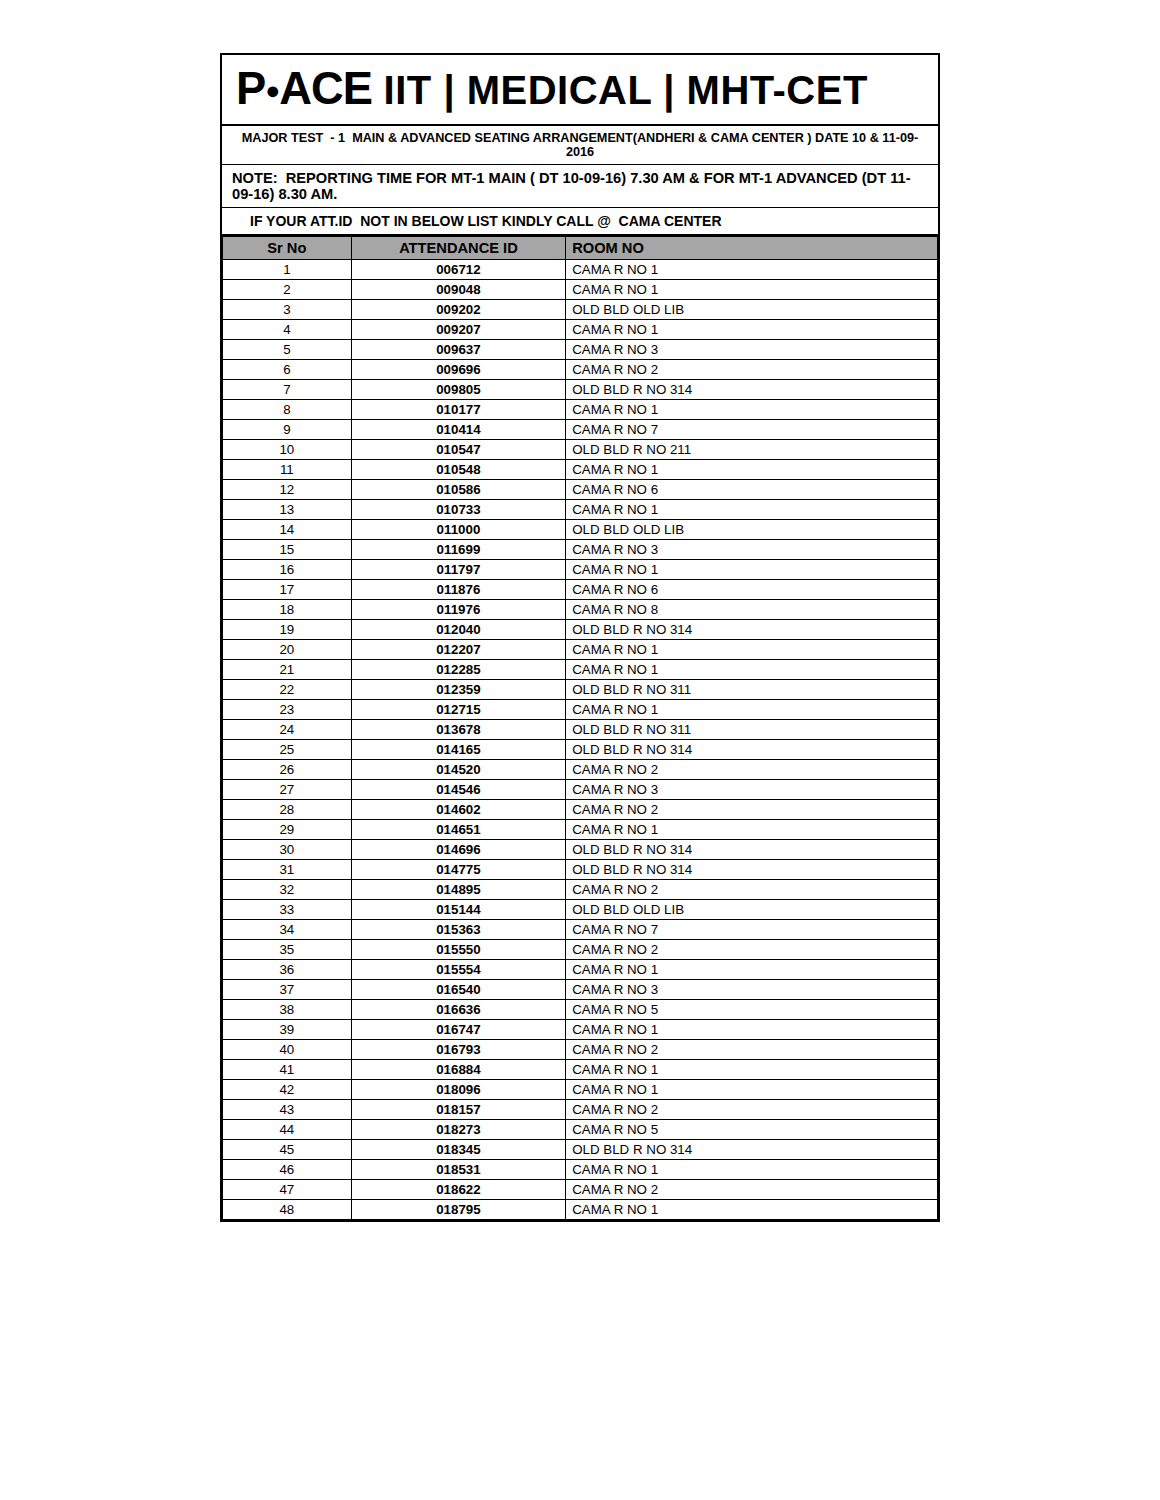P●ACE IIT | MEDICAL | MHT-CET
MAJOR TEST - 1 MAIN & ADVANCED SEATING ARRANGEMENT(ANDHERI & CAMA CENTER ) DATE 10 & 11-09-2016
NOTE: REPORTING TIME FOR MT-1 MAIN ( DT 10-09-16) 7.30 AM & FOR MT-1 ADVANCED (DT 11-09-16) 8.30 AM.
IF YOUR ATT.ID NOT IN BELOW LIST KINDLY CALL @ CAMA CENTER
| Sr No | ATTENDANCE ID | ROOM NO |
| --- | --- | --- |
| 1 | 006712 | CAMA R NO 1 |
| 2 | 009048 | CAMA R NO 1 |
| 3 | 009202 | OLD BLD OLD LIB |
| 4 | 009207 | CAMA R NO 1 |
| 5 | 009637 | CAMA R NO 3 |
| 6 | 009696 | CAMA R NO 2 |
| 7 | 009805 | OLD BLD R NO 314 |
| 8 | 010177 | CAMA R NO 1 |
| 9 | 010414 | CAMA R NO 7 |
| 10 | 010547 | OLD BLD R NO 211 |
| 11 | 010548 | CAMA R NO 1 |
| 12 | 010586 | CAMA R NO 6 |
| 13 | 010733 | CAMA R NO 1 |
| 14 | 011000 | OLD BLD OLD LIB |
| 15 | 011699 | CAMA R NO 3 |
| 16 | 011797 | CAMA R NO 1 |
| 17 | 011876 | CAMA R NO 6 |
| 18 | 011976 | CAMA R NO 8 |
| 19 | 012040 | OLD BLD R NO 314 |
| 20 | 012207 | CAMA R NO 1 |
| 21 | 012285 | CAMA R NO 1 |
| 22 | 012359 | OLD BLD R NO 311 |
| 23 | 012715 | CAMA R NO 1 |
| 24 | 013678 | OLD BLD R NO 311 |
| 25 | 014165 | OLD BLD R NO 314 |
| 26 | 014520 | CAMA R NO 2 |
| 27 | 014546 | CAMA R NO 3 |
| 28 | 014602 | CAMA R NO 2 |
| 29 | 014651 | CAMA R NO 1 |
| 30 | 014696 | OLD BLD R NO 314 |
| 31 | 014775 | OLD BLD R NO 314 |
| 32 | 014895 | CAMA R NO 2 |
| 33 | 015144 | OLD BLD OLD LIB |
| 34 | 015363 | CAMA R NO 7 |
| 35 | 015550 | CAMA R NO 2 |
| 36 | 015554 | CAMA R NO 1 |
| 37 | 016540 | CAMA R NO 3 |
| 38 | 016636 | CAMA R NO 5 |
| 39 | 016747 | CAMA R NO 1 |
| 40 | 016793 | CAMA R NO 2 |
| 41 | 016884 | CAMA R NO 1 |
| 42 | 018096 | CAMA R NO 1 |
| 43 | 018157 | CAMA R NO 2 |
| 44 | 018273 | CAMA R NO 5 |
| 45 | 018345 | OLD BLD R NO 314 |
| 46 | 018531 | CAMA R NO 1 |
| 47 | 018622 | CAMA R NO 2 |
| 48 | 018795 | CAMA R NO 1 |